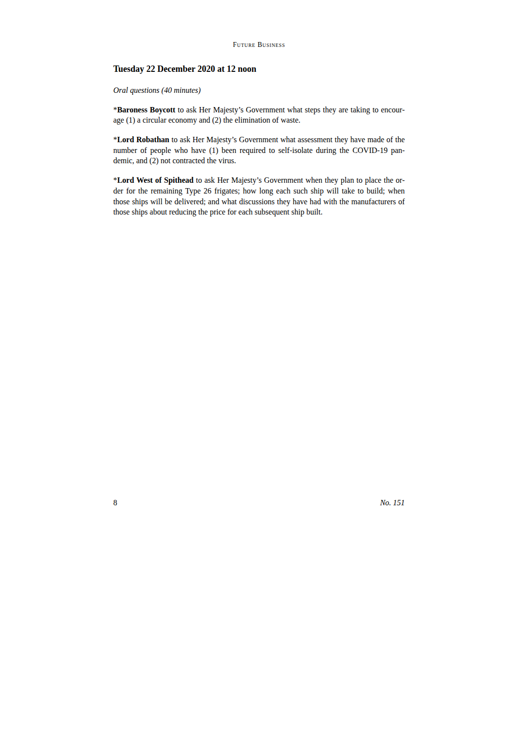Future Business
Tuesday 22 December 2020 at 12 noon
Oral questions (40 minutes)
*Baroness Boycott to ask Her Majesty’s Government what steps they are taking to encourage (1) a circular economy and (2) the elimination of waste.
*Lord Robathan to ask Her Majesty’s Government what assessment they have made of the number of people who have (1) been required to self-isolate during the COVID-19 pandemic, and (2) not contracted the virus.
*Lord West of Spithead to ask Her Majesty’s Government when they plan to place the order for the remaining Type 26 frigates; how long each such ship will take to build; when those ships will be delivered; and what discussions they have had with the manufacturers of those ships about reducing the price for each subsequent ship built.
8
No. 151